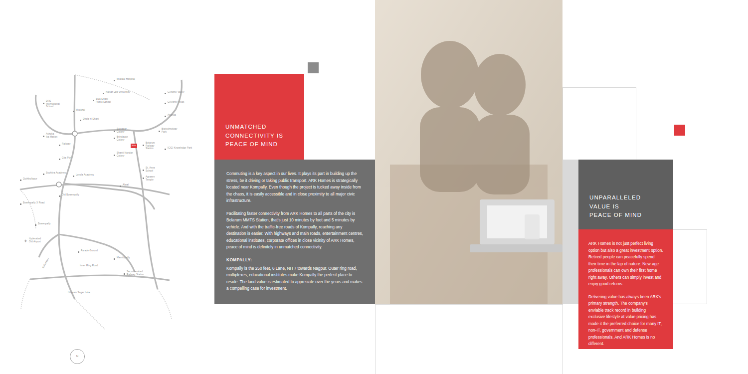Medical Hospital Nalsar Law University Siva Sivani
Public School Genome Valley Celebrity Villas Ananda Medchal DRS
International
School Dhola-ri-Dhani Sainagar
Colony Brindavan
Colony Bolarum
Railway
Station ICICI Knowledge Park Biotechnology
Park Shanti Nandan
Colony St. Anns
School Agrasen
Temple Railway Ashoka
Ika Mation Cita Plot Suchitra Academy Loyola Academy Quthbullapur Alwal Old Bowenpally Bowenpally X Road Bowenpally ✈ Hyderabad
Old Airport Parade Ground Mamidipally Inner Ring Road Balanagar Secunderabad
Railway Station Hussain Sagar Lake Site
N
Unmatched
Connectivity is
Peace of Mind
Commuting is a key aspect in our lives. It plays its part in building up the stress, be it driving or taking public transport. ARK Homes is strategically located near Kompally. Even though the project is tucked away inside from the chaos, it is easily accessible and in close proximity to all major civic infrastructure.
Facilitating faster connectivity from ARK Homes to all parts of the city is Bolarum MMTS Station, that's just 10 minutes by foot and 5 minutes by vehicle. And with the traffic-free roads of Kompally, reaching any destination is easier. With highways and main roads, entertainment centres, educational institutes, corporate offices in close vicinity of ARK Homes, peace of mind is definitely in unmatched connectivity.
KOMPALLY:
Kompally is the 250 feet, 6 Lane, NH 7 towards Nagpur. Outer ring road, multiplexes, educational institutes make Kompally the perfect place to reside. The land value is estimated to appreciate over the years and makes a compelling case for investment.
Unparalleled
Value is
Peace of Mind
ARK Homes is not just perfect living option but also a great investment option. Retired people can peacefully spend their time in the lap of nature. New-age professionals can own their first home right away. Others can simply invest and enjoy good returns.
Delivering value has always been ARK's primary strength. The company's enviable track record in building exclusive lifestyle at value pricing has made it the preferred choice for many IT, non-IT, government and defense professionals. And ARK Homes is no different.